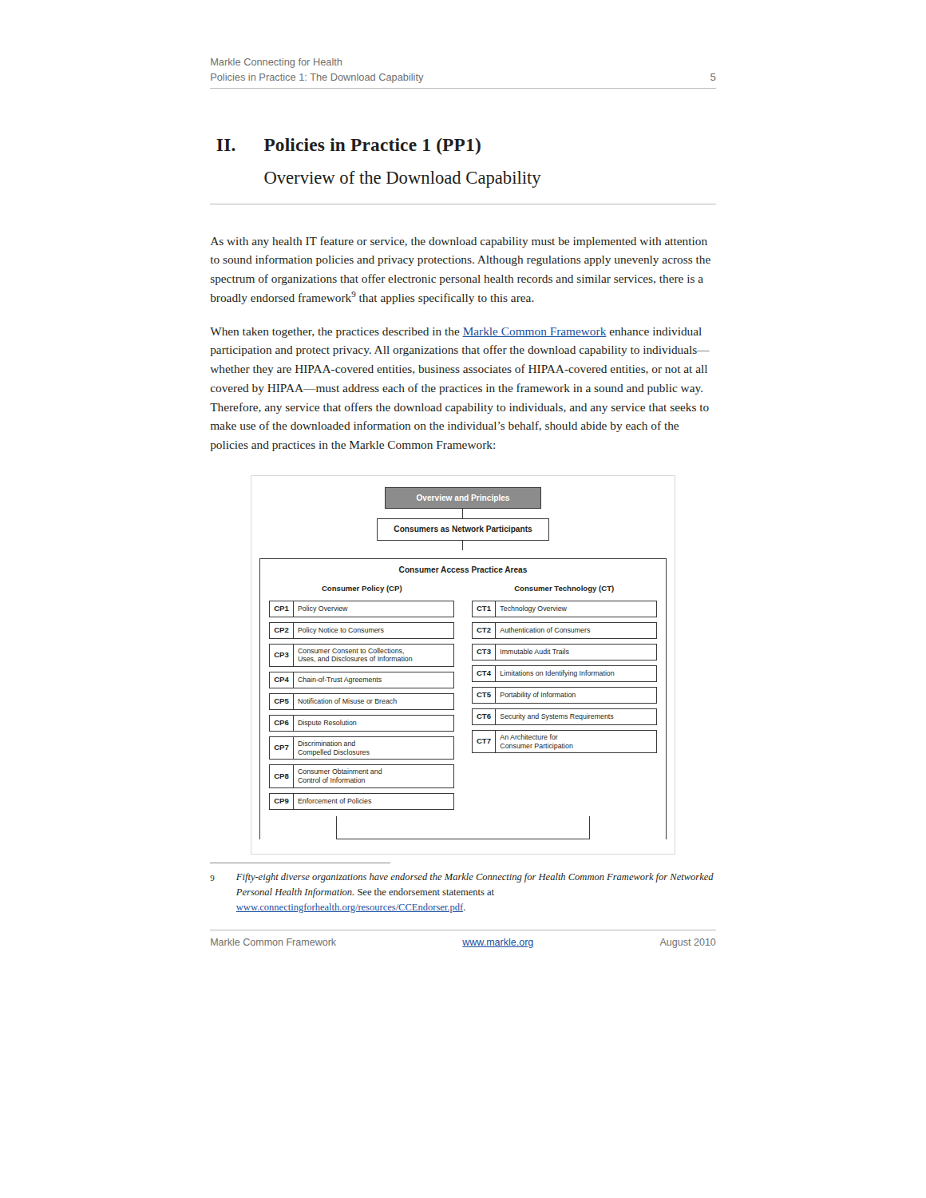Markle Connecting for Health
Policies in Practice 1: The Download Capability
5
II. Policies in Practice 1 (PP1)
Overview of the Download Capability
As with any health IT feature or service, the download capability must be implemented with attention to sound information policies and privacy protections. Although regulations apply unevenly across the spectrum of organizations that offer electronic personal health records and similar services, there is a broadly endorsed framework9 that applies specifically to this area.
When taken together, the practices described in the Markle Common Framework enhance individual participation and protect privacy. All organizations that offer the download capability to individuals—whether they are HIPAA-covered entities, business associates of HIPAA-covered entities, or not at all covered by HIPAA—must address each of the practices in the framework in a sound and public way. Therefore, any service that offers the download capability to individuals, and any service that seeks to make use of the downloaded information on the individual’s behalf, should abide by each of the policies and practices in the Markle Common Framework:
Overview and Principles
Consumers as Network Participants
Consumer Access Practice Areas
Consumer Policy (CP)
CP1
Policy Overview
CP2
Policy Notice to Consumers
CP3
Consumer Consent to Collections,
Uses, and Disclosures of Information
CP4
Chain-of-Trust Agreements
CP5
Notification of Misuse or Breach
CP6
Dispute Resolution
CP7
Discrimination and
Compelled Disclosures
CP8
Consumer Obtainment and
Control of Information
CP9
Enforcement of Policies
Consumer Technology (CT)
CT1
Technology Overview
CT2
Authentication of Consumers
CT3
Immutable Audit Trails
CT4
Limitations on Identifying Information
CT5
Portability of Information
CT6
Security and Systems Requirements
CT7
An Architecture for
Consumer Participation
9
Fifty-eight diverse organizations have endorsed the Markle Connecting for Health Common Framework for Networked Personal Health Information. See the endorsement statements at www.connectingforhealth.org/resources/CCEndorser.pdf.
Markle Common Framework
www.markle.org
August 2010